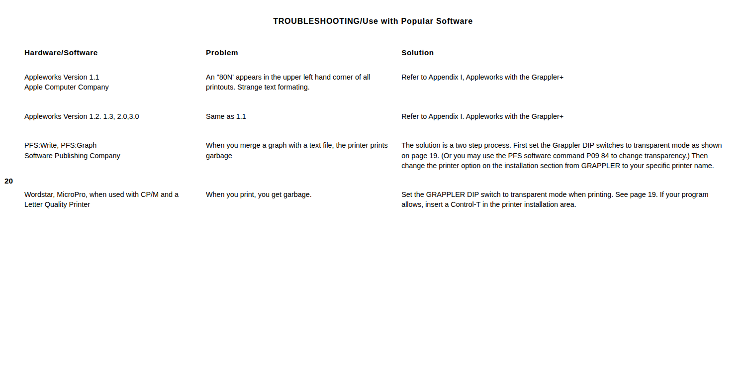20
TROUBLESHOOTING/Use with Popular Software
| Hardware/Software | Problem | Solution |
| --- | --- | --- |
| Appleworks Version 1.1 Apple Computer Company | An "80N' appears in the upper left hand corner of all printouts. Strange text formating. | Refer to Appendix I, Appleworks with the Grappler+ |
| Appleworks Version 1.2. 1.3, 2.0,3.0 | Same as 1.1 | Refer to Appendix I. Appleworks with the Grappler+ |
| PFS:Write, PFS:Graph Software Publishing Company | When you merge a graph with a text file, the printer prints garbage | The solution is a two step process. First set the Grappler DIP switches to transparent mode as shown on page 19. (Or you may use the PFS software command P09 84 to change transparency.) Then change the printer option on the installation section from GRAPPLER to your specific printer name. |
| Wordstar, MicroPro, when used with CP/M and a Letter Quality Printer | When you print, you get garbage. | Set the GRAPPLER DIP switch to transparent mode when printing. See page 19. If your program allows, insert a Control-T in the printer installation area. |